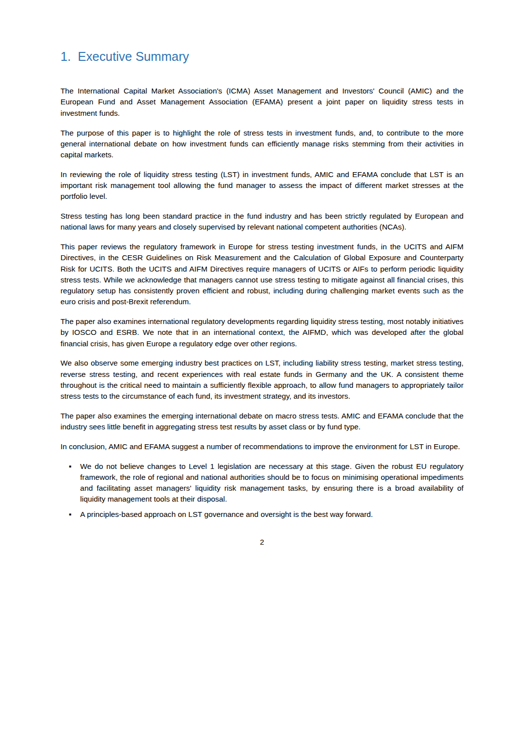1. Executive Summary
The International Capital Market Association's (ICMA) Asset Management and Investors' Council (AMIC) and the European Fund and Asset Management Association (EFAMA) present a joint paper on liquidity stress tests in investment funds.
The purpose of this paper is to highlight the role of stress tests in investment funds, and, to contribute to the more general international debate on how investment funds can efficiently manage risks stemming from their activities in capital markets.
In reviewing the role of liquidity stress testing (LST) in investment funds, AMIC and EFAMA conclude that LST is an important risk management tool allowing the fund manager to assess the impact of different market stresses at the portfolio level.
Stress testing has long been standard practice in the fund industry and has been strictly regulated by European and national laws for many years and closely supervised by relevant national competent authorities (NCAs).
This paper reviews the regulatory framework in Europe for stress testing investment funds, in the UCITS and AIFM Directives, in the CESR Guidelines on Risk Measurement and the Calculation of Global Exposure and Counterparty Risk for UCITS. Both the UCITS and AIFM Directives require managers of UCITS or AIFs to perform periodic liquidity stress tests. While we acknowledge that managers cannot use stress testing to mitigate against all financial crises, this regulatory setup has consistently proven efficient and robust, including during challenging market events such as the euro crisis and post-Brexit referendum.
The paper also examines international regulatory developments regarding liquidity stress testing, most notably initiatives by IOSCO and ESRB. We note that in an international context, the AIFMD, which was developed after the global financial crisis, has given Europe a regulatory edge over other regions.
We also observe some emerging industry best practices on LST, including liability stress testing, market stress testing, reverse stress testing, and recent experiences with real estate funds in Germany and the UK. A consistent theme throughout is the critical need to maintain a sufficiently flexible approach, to allow fund managers to appropriately tailor stress tests to the circumstance of each fund, its investment strategy, and its investors.
The paper also examines the emerging international debate on macro stress tests. AMIC and EFAMA conclude that the industry sees little benefit in aggregating stress test results by asset class or by fund type.
In conclusion, AMIC and EFAMA suggest a number of recommendations to improve the environment for LST in Europe.
We do not believe changes to Level 1 legislation are necessary at this stage. Given the robust EU regulatory framework, the role of regional and national authorities should be to focus on minimising operational impediments and facilitating asset managers' liquidity risk management tasks, by ensuring there is a broad availability of liquidity management tools at their disposal.
A principles-based approach on LST governance and oversight is the best way forward.
2